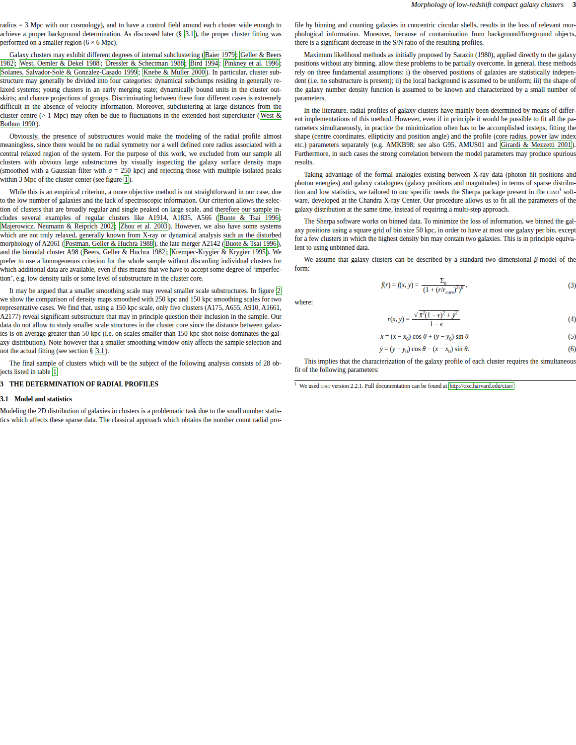Morphology of low-redshift compact galaxy clusters 3
radius = 3 Mpc with our cosmology), and to have a control field around each cluster wide enough to achieve a proper background determination. As discussed later (§ 3.1), the proper cluster fitting was performed on a smaller region (6 × 6 Mpc).
Galaxy clusters may exhibit different degrees of internal subclustering (Baier 1979; Geller & Beers 1982; West, Oemler & Dekel 1988; Dressler & Schectman 1988; Bird 1994; Pinkney et al. 1996; Solanes, Salvador-Solè & Gonzàlez-Casado 1999; Knebe & Muller 2000). In particular, cluster substructure may generally be divided into four categories: dynamical subclumps residing in generally relaxed systems; young clusters in an early merging state; dynamically bound units in the cluster outskirts; and chance projections of groups. Discriminating between these four different cases is extremely difficult in the absence of velocity information. Moreover, subclustering at large distances from the cluster centre (> 1 Mpc) may often be due to fluctuations in the extended host supercluster (West & Bothun 1990).
Obviously, the presence of substructures would make the modeling of the radial profile almost meaningless, since there would be no radial symmetry nor a well defined core radius associated with a central relaxed region of the system. For the purpose of this work, we excluded from our sample all clusters with obvious large substructures by visually inspecting the galaxy surface density maps (smoothed with a Gaussian filter with σ = 250 kpc) and rejecting those with multiple isolated peaks within 3 Mpc of the cluster center (see figure 1).
While this is an empirical criterion, a more objective method is not straightforward in our case, due to the low number of galaxies and the lack of spectroscopic information. Our criterion allows the selection of clusters that are broadly regular and single peaked on large scale, and therefore our sample includes several examples of regular clusters like A1914, A1835, A566 (Buote & Tsai 1996; Majerowicz, Neumann & Reiprich 2002; Zhou et al. 2003). However, we also have some systems which are not truly relaxed, generally known from X-ray or dynamical analysis such as the disturbed morphology of A2061 (Postman, Geller & Huchra 1988), the late merger A2142 (Buote & Tsai 1996), and the bimodal cluster A98 (Beers, Geller & Huchra 1982; Krempec-Krygier & Krygier 1995). We prefer to use a homogeneous criterion for the whole sample without discarding individual clusters for which additional data are available, even if this means that we have to accept some degree of ‘imperfection’, e.g. low density tails or some level of substructure in the cluster core.
It may be argued that a smaller smoothing scale may reveal smaller scale substructures. In figure 2 we show the comparison of density maps smoothed with 250 kpc and 150 kpc smoothing scales for two representative cases. We find that, using a 150 kpc scale, only five clusters (A175, A655, A910, A1661, A2177) reveal significant substructure that may in principle question their inclusion in the sample. Our data do not allow to study smaller scale structures in the cluster core since the distance between galaxies is on average greater than 50 kpc (i.e. on scales smaller than 150 kpc shot noise dominates the galaxy distribution). Note however that a smaller smoothing window only affects the sample selection and not the actual fitting (see section § 3.1).
The final sample of clusters which will be the subject of the following analysis consists of 28 objects listed in table 1
3 THE DETERMINATION OF RADIAL PROFILES
3.1 Model and statistics
Modeling the 2D distribution of galaxies in clusters is a problematic task due to the small number statistics which affects these sparse data. The classical approach which obtains the number count radial profile by binning and counting galaxies in concentric circular shells, results in the loss of relevant morphological information. Moreover, because of contamination from background/foreground objects, there is a significant decrease in the S/N ratio of the resulting profiles.
Maximum likelihood methods as initially proposed by Sarazin (1980), applied directly to the galaxy positions without any binning, allow these problems to be partially overcome. In general, these methods rely on three fundamental assumptions: i) the observed positions of galaxies are statistically independent (i.e. no substructure is present); ii) the local background is assumed to be uniform; iii) the shape of the galaxy number density function is assumed to be known and characterized by a small number of parameters.
In the literature, radial profiles of galaxy clusters have mainly been determined by means of different implementations of this method. However, even if in principle it would be possible to fit all the parameters simultaneously, in practice the minimization often has to be accomplished insteps, fitting the shape (centre coordinates, ellipticity and position angle) and the profile (core radius, power law index etc.) parameters separately (e.g. AMKB98; see also G95, AMUS01 and Girardi & Mezzetti 2001). Furthermore, in such cases the strong correlation between the model parameters may produce spurious results.
Taking advantage of the formal analogies existing between X-ray data (photon hit positions and photon energies) and galaxy catalogues (galaxy positions and magnitudes) in terms of sparse distribution and low statistics, we tailored to our specific needs the Sherpa package present in the ciao1 software, developed at the Chandra X-ray Center. Our procedure allows us to fit all the parameters of the galaxy distribution at the same time, instead of requiring a multi-step approach.
The Sherpa software works on binned data. To minimize the loss of information, we binned the galaxy positions using a square grid of bin size 50 kpc, in order to have at most one galaxy per bin, except for a few clusters in which the highest density bin may contain two galaxies. This is in principle equivalent to using unbinned data.
We assume that galaxy clusters can be described by a standard two dimensional β-model of the form:
f(r) = f(x, y) = Σ0(1 + (r/rcore)2)β, (3)
where:
r(x, y) = √x̄2(1 − ϵ)2 + ȳ21 − ϵ (4)
x̄ = (x − x0) cos θ + (y − y0) sin θ (5)
ȳ = (y − y0) cos θ − (x − x0) sin θ. (6)
This implies that the characterization of the galaxy profile of each cluster requires the simultaneous fit of the following parameters:
1 We used ciao version 2.2.1. Full documentation can be found at http://cxc.harvard.edu/ciao/